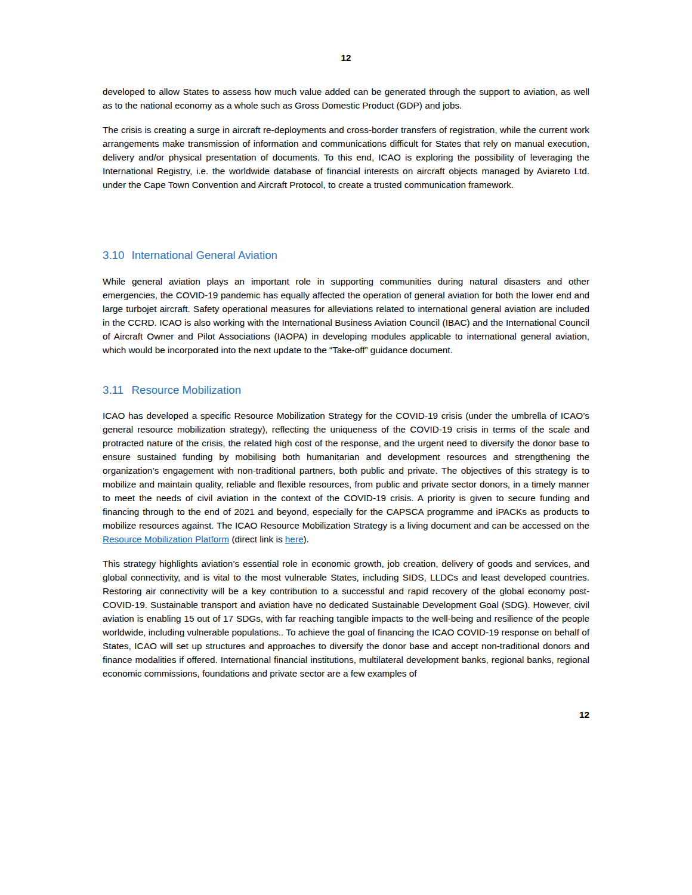12
developed to allow States to assess how much value added can be generated through the support to aviation, as well as to the national economy as a whole such as Gross Domestic Product (GDP) and jobs.
The crisis is creating a surge in aircraft re-deployments and cross-border transfers of registration, while the current work arrangements make transmission of information and communications difficult for States that rely on manual execution, delivery and/or physical presentation of documents. To this end, ICAO is exploring the possibility of leveraging the International Registry, i.e. the worldwide database of financial interests on aircraft objects managed by Aviareto Ltd. under the Cape Town Convention and Aircraft Protocol, to create a trusted communication framework.
3.10 International General Aviation
While general aviation plays an important role in supporting communities during natural disasters and other emergencies, the COVID-19 pandemic has equally affected the operation of general aviation for both the lower end and large turbojet aircraft. Safety operational measures for alleviations related to international general aviation are included in the CCRD. ICAO is also working with the International Business Aviation Council (IBAC) and the International Council of Aircraft Owner and Pilot Associations (IAOPA) in developing modules applicable to international general aviation, which would be incorporated into the next update to the “Take-off” guidance document.
3.11 Resource Mobilization
ICAO has developed a specific Resource Mobilization Strategy for the COVID-19 crisis (under the umbrella of ICAO’s general resource mobilization strategy), reflecting the uniqueness of the COVID-19 crisis in terms of the scale and protracted nature of the crisis, the related high cost of the response, and the urgent need to diversify the donor base to ensure sustained funding by mobilising both humanitarian and development resources and strengthening the organization’s engagement with non-traditional partners, both public and private. The objectives of this strategy is to mobilize and maintain quality, reliable and flexible resources, from public and private sector donors, in a timely manner to meet the needs of civil aviation in the context of the COVID-19 crisis. A priority is given to secure funding and financing through to the end of 2021 and beyond, especially for the CAPSCA programme and iPACKs as products to mobilize resources against. The ICAO Resource Mobilization Strategy is a living document and can be accessed on the Resource Mobilization Platform (direct link is here).
This strategy highlights aviation’s essential role in economic growth, job creation, delivery of goods and services, and global connectivity, and is vital to the most vulnerable States, including SIDS, LLDCs and least developed countries. Restoring air connectivity will be a key contribution to a successful and rapid recovery of the global economy post-COVID-19. Sustainable transport and aviation have no dedicated Sustainable Development Goal (SDG). However, civil aviation is enabling 15 out of 17 SDGs, with far reaching tangible impacts to the well-being and resilience of the people worldwide, including vulnerable populations.. To achieve the goal of financing the ICAO COVID-19 response on behalf of States, ICAO will set up structures and approaches to diversify the donor base and accept non-traditional donors and finance modalities if offered. International financial institutions, multilateral development banks, regional banks, regional economic commissions, foundations and private sector are a few examples of
12